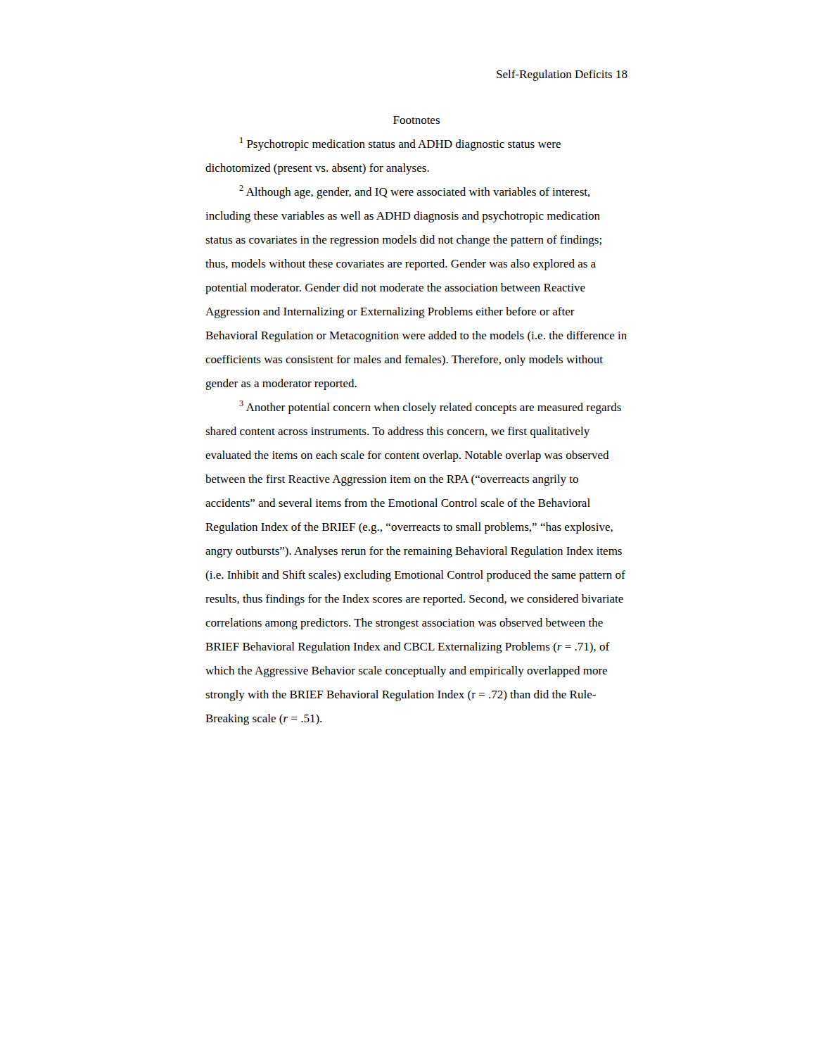Self-Regulation Deficits 18
Footnotes
1 Psychotropic medication status and ADHD diagnostic status were dichotomized (present vs. absent) for analyses.
2 Although age, gender, and IQ were associated with variables of interest, including these variables as well as ADHD diagnosis and psychotropic medication status as covariates in the regression models did not change the pattern of findings; thus, models without these covariates are reported. Gender was also explored as a potential moderator. Gender did not moderate the association between Reactive Aggression and Internalizing or Externalizing Problems either before or after Behavioral Regulation or Metacognition were added to the models (i.e. the difference in coefficients was consistent for males and females). Therefore, only models without gender as a moderator reported.
3 Another potential concern when closely related concepts are measured regards shared content across instruments. To address this concern, we first qualitatively evaluated the items on each scale for content overlap. Notable overlap was observed between the first Reactive Aggression item on the RPA (“overreacts angrily to accidents” and several items from the Emotional Control scale of the Behavioral Regulation Index of the BRIEF (e.g., “overreacts to small problems,” “has explosive, angry outbursts”). Analyses rerun for the remaining Behavioral Regulation Index items (i.e. Inhibit and Shift scales) excluding Emotional Control produced the same pattern of results, thus findings for the Index scores are reported. Second, we considered bivariate correlations among predictors. The strongest association was observed between the BRIEF Behavioral Regulation Index and CBCL Externalizing Problems (r = .71), of which the Aggressive Behavior scale conceptually and empirically overlapped more strongly with the BRIEF Behavioral Regulation Index (r = .72) than did the Rule-Breaking scale (r = .51).